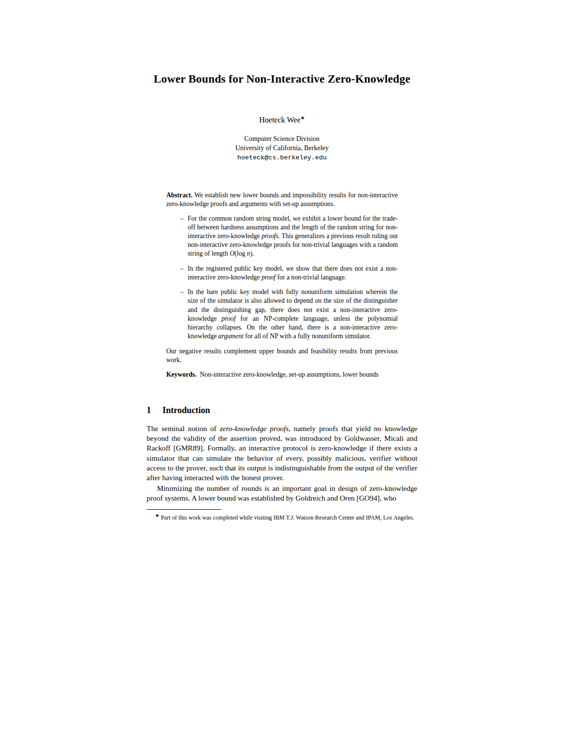Lower Bounds for Non-Interactive Zero-Knowledge
Hoeteck Wee★
Computer Science Division
University of California, Berkeley
hoeteck@cs.berkeley.edu
Abstract. We establish new lower bounds and impossibility results for non-interactive zero-knowledge proofs and arguments with set-up assumptions.
For the common random string model, we exhibit a lower bound for the trade-off between hardness assumptions and the length of the random string for non-interactive zero-knowledge proofs. This generalizes a previous result ruling out non-interactive zero-knowledge proofs for non-trivial languages with a random string of length O(log n).
In the registered public key model, we show that there does not exist a non-interactive zero-knowledge proof for a non-trivial language.
In the bare public key model with fully nonuniform simulation wherein the size of the simulator is also allowed to depend on the size of the distinguisher and the distinguishing gap, there does not exist a non-interactive zero-knowledge proof for an NP-complete language, unless the polynomial hierarchy collapses. On the other hand, there is a non-interactive zero-knowledge argument for all of NP with a fully nonuniform simulator.
Our negative results complement upper bounds and feasibility results from previous work.
Keywords. Non-interactive zero-knowledge, set-up assumptions, lower bounds
1 Introduction
The seminal notion of zero-knowledge proofs, namely proofs that yield no knowledge beyond the validity of the assertion proved, was introduced by Goldwasser, Micali and Rackoff [GMR89]. Formally, an interactive protocol is zero-knowledge if there exists a simulator that can simulate the behavior of every, possibly malicious, verifier without access to the prover, such that its output is indistinguishable from the output of the verifier after having interacted with the honest prover.
Minimizing the number of rounds is an important goal in design of zero-knowledge proof systems. A lower bound was established by Goldreich and Oren [GO94], who
★ Part of this work was completed while visiting IBM T.J. Watson Research Center and IPAM, Los Angeles.